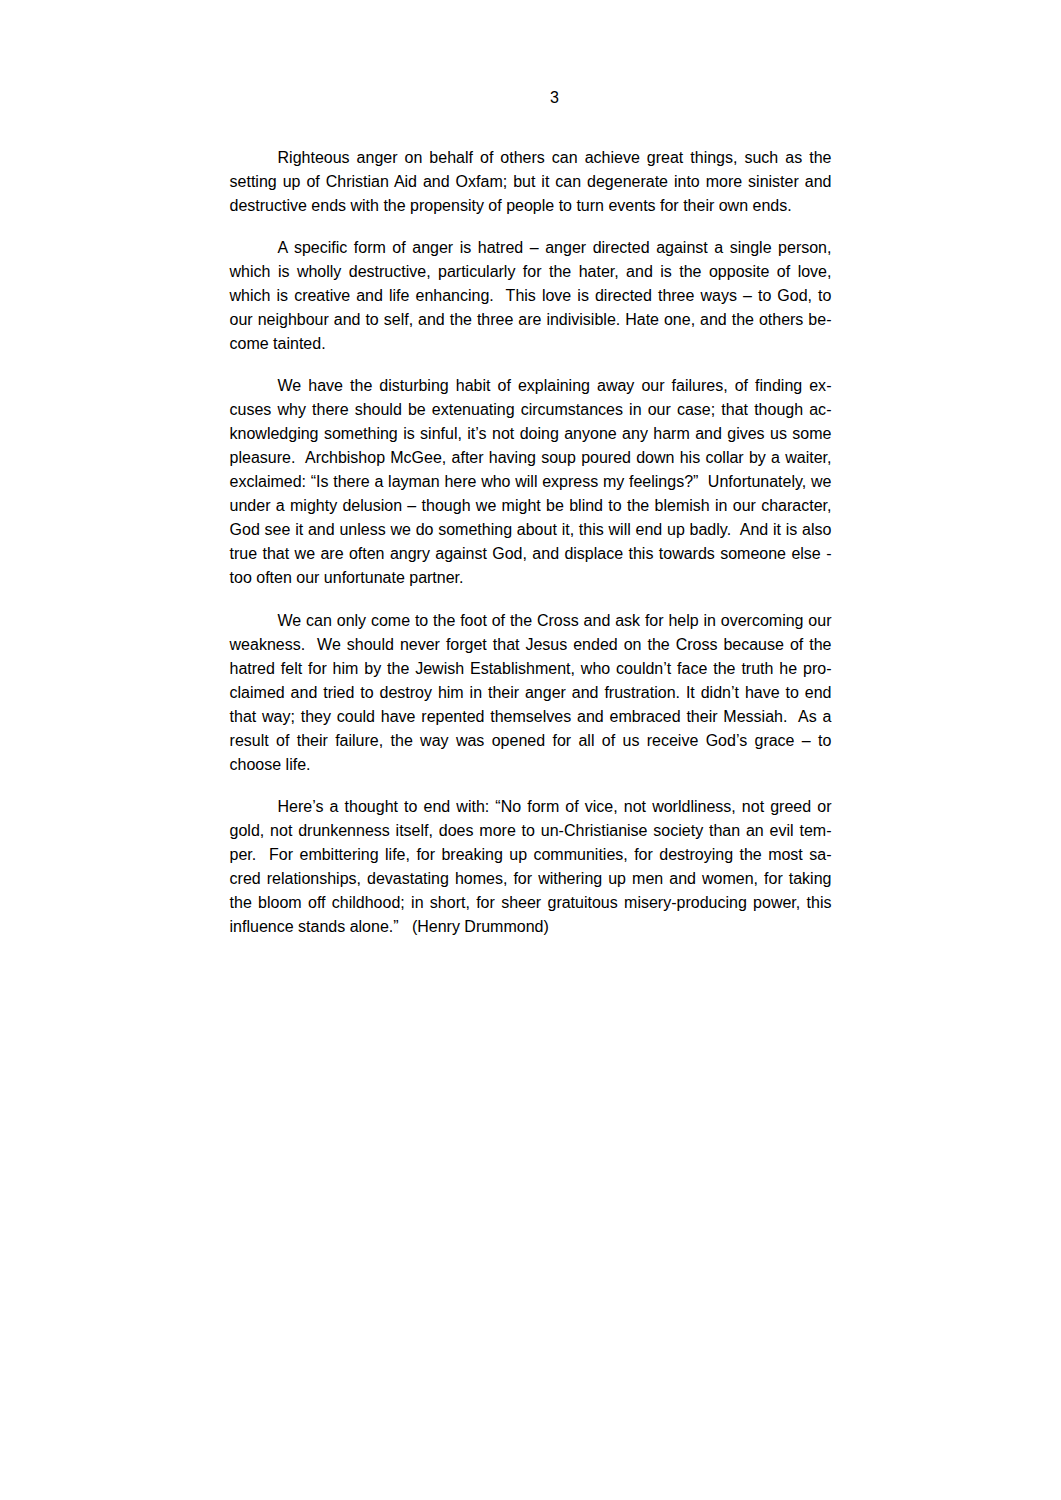3
Righteous anger on behalf of others can achieve great things, such as the setting up of Christian Aid and Oxfam; but it can degenerate into more sinister and destructive ends with the propensity of people to turn events for their own ends.
A specific form of anger is hatred – anger directed against a single person, which is wholly destructive, particularly for the hater, and is the opposite of love, which is creative and life enhancing. This love is directed three ways – to God, to our neighbour and to self, and the three are indivisible. Hate one, and the others become tainted.
We have the disturbing habit of explaining away our failures, of finding excuses why there should be extenuating circumstances in our case; that though acknowledging something is sinful, it’s not doing anyone any harm and gives us some pleasure. Archbishop McGee, after having soup poured down his collar by a waiter, exclaimed: “Is there a layman here who will express my feelings?” Unfortunately, we under a mighty delusion – though we might be blind to the blemish in our character, God see it and unless we do something about it, this will end up badly. And it is also true that we are often angry against God, and displace this towards someone else - too often our unfortunate partner.
We can only come to the foot of the Cross and ask for help in overcoming our weakness. We should never forget that Jesus ended on the Cross because of the hatred felt for him by the Jewish Establishment, who couldn’t face the truth he proclaimed and tried to destroy him in their anger and frustration. It didn’t have to end that way; they could have repented themselves and embraced their Messiah. As a result of their failure, the way was opened for all of us receive God’s grace – to choose life.
Here’s a thought to end with: “No form of vice, not worldliness, not greed or gold, not drunkenness itself, does more to un-Christianise society than an evil temper. For embittering life, for breaking up communities, for destroying the most sacred relationships, devastating homes, for withering up men and women, for taking the bloom off childhood; in short, for sheer gratuitous misery-producing power, this influence stands alone.” (Henry Drummond)